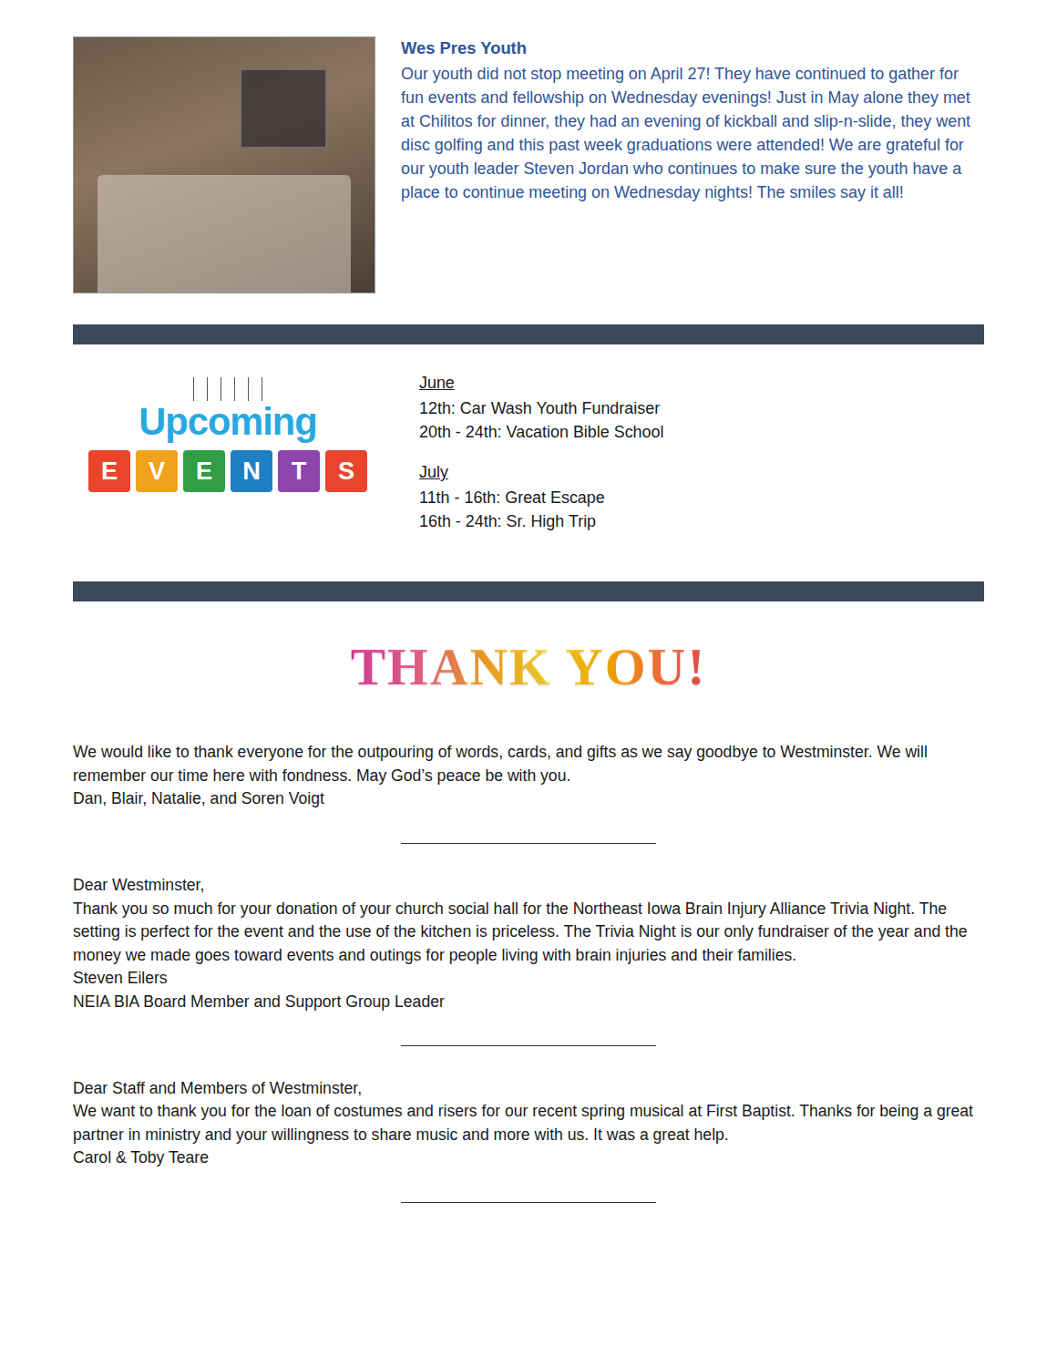Wes Pres Youth
Our youth did not stop meeting on April 27! They have continued to gather for fun events and fellowship on Wednesday evenings! Just in May alone they met at Chilitos for dinner, they had an evening of kickball and slip-n-slide, they went disc golfing and this past week graduations were attended! We are grateful for our youth leader Steven Jordan who continues to make sure the youth have a place to continue meeting on Wednesday nights! The smiles say it all!
Upcoming
E V E N T S
June
12th: Car Wash Youth Fundraiser
20th - 24th: Vacation Bible School
July
11th - 16th: Great Escape
16th - 24th: Sr. High Trip
THANK YOU!
We would like to thank everyone for the outpouring of words, cards, and gifts as we say goodbye to Westminster. We will remember our time here with fondness. May God’s peace be with you.
Dan, Blair, Natalie, and Soren Voigt
Dear Westminster,
Thank you so much for your donation of your church social hall for the Northeast Iowa Brain Injury Alliance Trivia Night. The setting is perfect for the event and the use of the kitchen is priceless. The Trivia Night is our only fundraiser of the year and the money we made goes toward events and outings for people living with brain injuries and their families.
Steven Eilers
NEIA BIA Board Member and Support Group Leader
Dear Staff and Members of Westminster,
We want to thank you for the loan of costumes and risers for our recent spring musical at First Baptist. Thanks for being a great partner in ministry and your willingness to share music and more with us. It was a great help.
Carol & Toby Teare